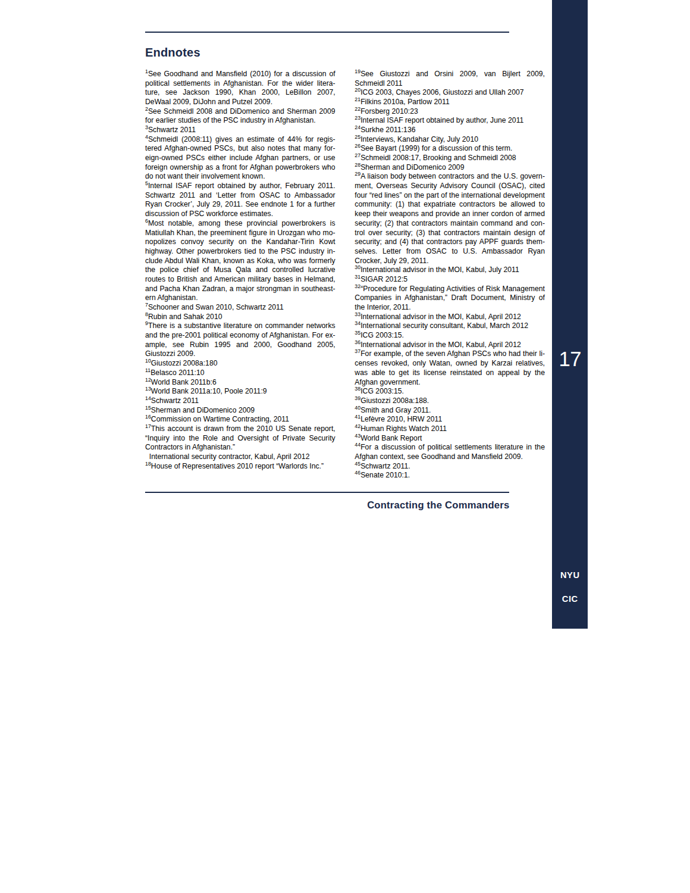17
NYU CIC
Endnotes
1See Goodhand and Mansfield (2010) for a discussion of political settlements in Afghanistan. For the wider literature, see Jackson 1990, Khan 2000, LeBillon 2007, DeWaal 2009, DiJohn and Putzel 2009.
2See Schmeidl 2008 and DiDomenico and Sherman 2009 for earlier studies of the PSC industry in Afghanistan.
3Schwartz 2011
4Schmeidl (2008:11) gives an estimate of 44% for registered Afghan-owned PSCs, but also notes that many foreign-owned PSCs either include Afghan partners, or use foreign ownership as a front for Afghan powerbrokers who do not want their involvement known.
5Internal ISAF report obtained by author, February 2011. Schwartz 2011 and ‘Letter from OSAC to Ambassador Ryan Crocker’, July 29, 2011. See endnote 1 for a further discussion of PSC workforce estimates.
6Most notable, among these provincial powerbrokers is Matiullah Khan, the preeminent figure in Urozgan who monopolizes convoy security on the Kandahar-Tirin Kowt highway. Other powerbrokers tied to the PSC industry include Abdul Wali Khan, known as Koka, who was formerly the police chief of Musa Qala and controlled lucrative routes to British and American military bases in Helmand, and Pacha Khan Zadran, a major strongman in southeastern Afghanistan.
7Schooner and Swan 2010, Schwartz 2011
8Rubin and Sahak 2010
9There is a substantive literature on commander networks and the pre-2001 political economy of Afghanistan. For example, see Rubin 1995 and 2000, Goodhand 2005, Giustozzi 2009.
10Giustozzi 2008a:180
11Belasco 2011:10
12World Bank 2011b:6
13World Bank 2011a:10, Poole 2011:9
14Schwartz 2011
15Sherman and DiDomenico 2009
16Commission on Wartime Contracting, 2011
17This account is drawn from the 2010 US Senate report, “Inquiry into the Role and Oversight of Private Security Contractors in Afghanistan.”
International security contractor, Kabul, April 2012
18House of Representatives 2010 report “Warlords Inc.”
19See Giustozzi and Orsini 2009, van Bijlert 2009, Schmeidl 2011
20ICG 2003, Chayes 2006, Giustozzi and Ullah 2007
21Filkins 2010a, Partlow 2011
22Forsberg 2010:23
23Internal ISAF report obtained by author, June 2011
24Surkhe 2011:136
25Interviews, Kandahar City, July 2010
26See Bayart (1999) for a discussion of this term.
27Schmeidl 2008:17, Brooking and Schmeidl 2008
28Sherman and DiDomenico 2009
29A liaison body between contractors and the U.S. government, Overseas Security Advisory Council (OSAC), cited four “red lines” on the part of the international development community: (1) that expatriate contractors be allowed to keep their weapons and provide an inner cordon of armed security; (2) that contractors maintain command and control over security; (3) that contractors maintain design of security; and (4) that contractors pay APPF guards themselves. Letter from OSAC to U.S. Ambassador Ryan Crocker, July 29, 2011.
30International advisor in the MOI, Kabul, July 2011
31SIGAR 2012:5
32“Procedure for Regulating Activities of Risk Management Companies in Afghanistan,” Draft Document, Ministry of the Interior, 2011.
33International advisor in the MOI, Kabul, April 2012
34International security consultant, Kabul, March 2012
35ICG 2003:15.
36International advisor in the MOI, Kabul, April 2012
37For example, of the seven Afghan PSCs who had their licenses revoked, only Watan, owned by Karzai relatives, was able to get its license reinstated on appeal by the Afghan government.
38ICG 2003:15.
39Giustozzi 2008a:188.
40Smith and Gray 2011.
41Lefèvre 2010, HRW 2011
42Human Rights Watch 2011
43World Bank Report
44For a discussion of political settlements literature in the Afghan context, see Goodhand and Mansfield 2009.
45Schwartz 2011.
46Senate 2010:1.
Contracting the Commanders